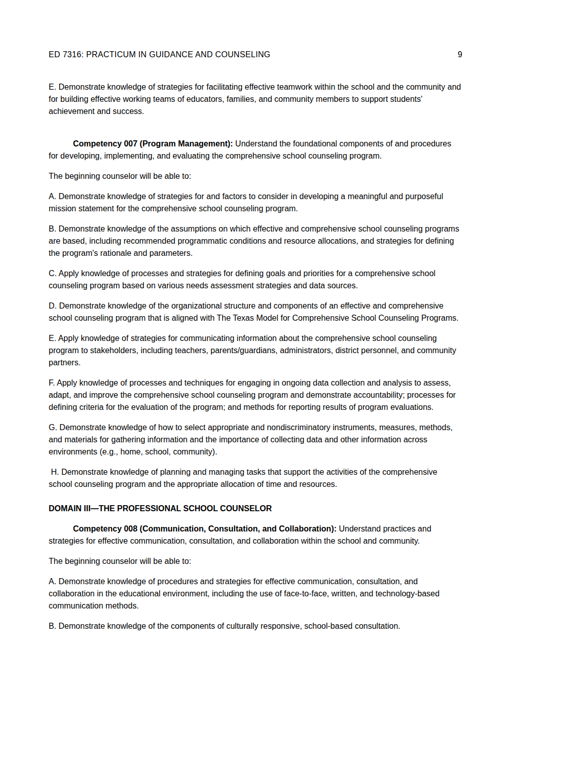ED 7316: Practicum in Guidance and Counseling 9
E. Demonstrate knowledge of strategies for facilitating effective teamwork within the school and the community and for building effective working teams of educators, families, and community members to support students' achievement and success.
Competency 007 (Program Management): Understand the foundational components of and procedures for developing, implementing, and evaluating the comprehensive school counseling program.
The beginning counselor will be able to:
A. Demonstrate knowledge of strategies for and factors to consider in developing a meaningful and purposeful mission statement for the comprehensive school counseling program.
B. Demonstrate knowledge of the assumptions on which effective and comprehensive school counseling programs are based, including recommended programmatic conditions and resource allocations, and strategies for defining the program's rationale and parameters.
C. Apply knowledge of processes and strategies for defining goals and priorities for a comprehensive school counseling program based on various needs assessment strategies and data sources.
D. Demonstrate knowledge of the organizational structure and components of an effective and comprehensive school counseling program that is aligned with The Texas Model for Comprehensive School Counseling Programs.
E. Apply knowledge of strategies for communicating information about the comprehensive school counseling program to stakeholders, including teachers, parents/guardians, administrators, district personnel, and community partners.
F. Apply knowledge of processes and techniques for engaging in ongoing data collection and analysis to assess, adapt, and improve the comprehensive school counseling program and demonstrate accountability; processes for defining criteria for the evaluation of the program; and methods for reporting results of program evaluations.
G. Demonstrate knowledge of how to select appropriate and nondiscriminatory instruments, measures, methods, and materials for gathering information and the importance of collecting data and other information across environments (e.g., home, school, community).
H. Demonstrate knowledge of planning and managing tasks that support the activities of the comprehensive school counseling program and the appropriate allocation of time and resources.
Domain III—The Professional School Counselor
Competency 008 (Communication, Consultation, and Collaboration): Understand practices and strategies for effective communication, consultation, and collaboration within the school and community.
The beginning counselor will be able to:
A. Demonstrate knowledge of procedures and strategies for effective communication, consultation, and collaboration in the educational environment, including the use of face-to-face, written, and technology-based communication methods.
B. Demonstrate knowledge of the components of culturally responsive, school-based consultation.